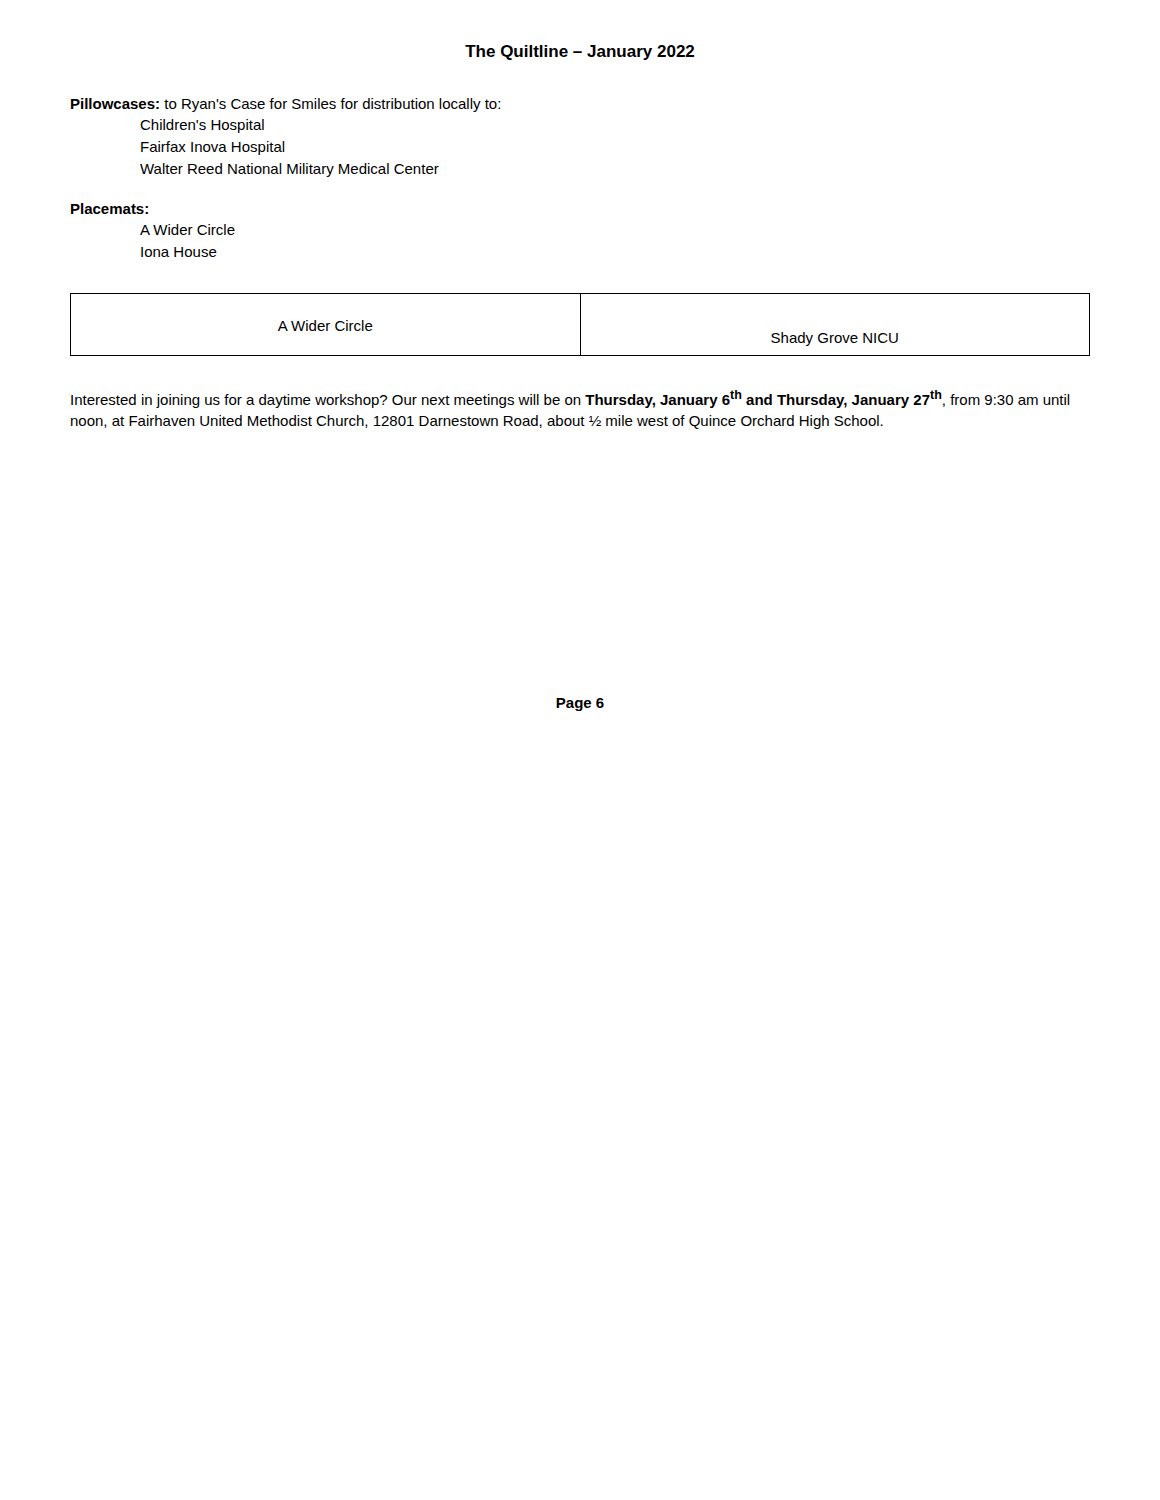The Quiltline – January 2022
Pillowcases: to Ryan's Case for Smiles for distribution locally to:
Children's Hospital
Fairfax Inova Hospital
Walter Reed National Military Medical Center
Placemats:
A Wider Circle
Iona House
| A Wider Circle | Shady Grove NICU |
Interested in joining us for a daytime workshop? Our next meetings will be on Thursday, January 6th and Thursday, January 27th, from 9:30 am until noon, at Fairhaven United Methodist Church, 12801 Darnestown Road, about ½ mile west of Quince Orchard High School.
Page 6